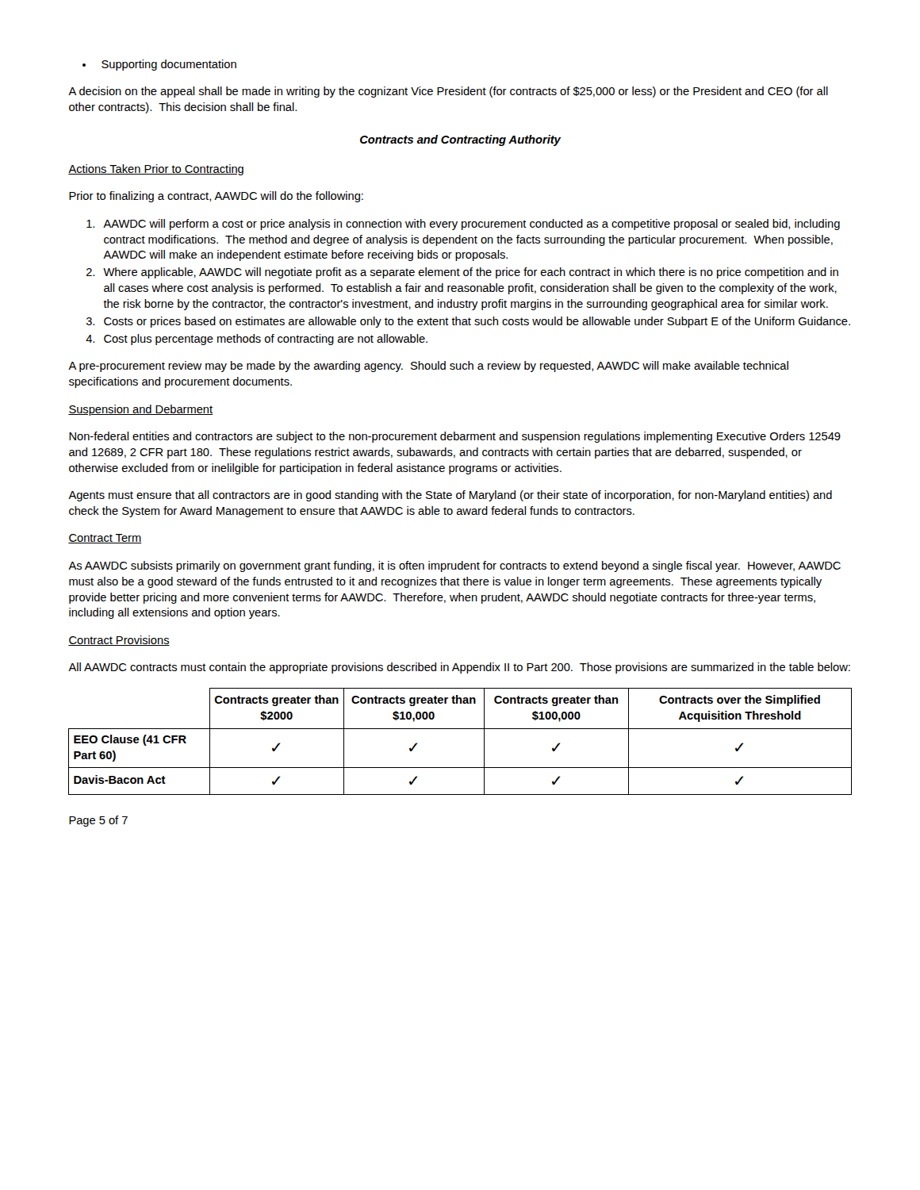Supporting documentation
A decision on the appeal shall be made in writing by the cognizant Vice President (for contracts of $25,000 or less) or the President and CEO (for all other contracts). This decision shall be final.
Contracts and Contracting Authority
Actions Taken Prior to Contracting
Prior to finalizing a contract, AAWDC will do the following:
AAWDC will perform a cost or price analysis in connection with every procurement conducted as a competitive proposal or sealed bid, including contract modifications. The method and degree of analysis is dependent on the facts surrounding the particular procurement. When possible, AAWDC will make an independent estimate before receiving bids or proposals.
Where applicable, AAWDC will negotiate profit as a separate element of the price for each contract in which there is no price competition and in all cases where cost analysis is performed. To establish a fair and reasonable profit, consideration shall be given to the complexity of the work, the risk borne by the contractor, the contractor's investment, and industry profit margins in the surrounding geographical area for similar work.
Costs or prices based on estimates are allowable only to the extent that such costs would be allowable under Subpart E of the Uniform Guidance.
Cost plus percentage methods of contracting are not allowable.
A pre-procurement review may be made by the awarding agency. Should such a review by requested, AAWDC will make available technical specifications and procurement documents.
Suspension and Debarment
Non-federal entities and contractors are subject to the non-procurement debarment and suspension regulations implementing Executive Orders 12549 and 12689, 2 CFR part 180. These regulations restrict awards, subawards, and contracts with certain parties that are debarred, suspended, or otherwise excluded from or inelilgible for participation in federal asistance programs or activities.
Agents must ensure that all contractors are in good standing with the State of Maryland (or their state of incorporation, for non-Maryland entities) and check the System for Award Management to ensure that AAWDC is able to award federal funds to contractors.
Contract Term
As AAWDC subsists primarily on government grant funding, it is often imprudent for contracts to extend beyond a single fiscal year. However, AAWDC must also be a good steward of the funds entrusted to it and recognizes that there is value in longer term agreements. These agreements typically provide better pricing and more convenient terms for AAWDC. Therefore, when prudent, AAWDC should negotiate contracts for three-year terms, including all extensions and option years.
Contract Provisions
All AAWDC contracts must contain the appropriate provisions described in Appendix II to Part 200. Those provisions are summarized in the table below:
| | Contracts greater than $2000 | Contracts greater than $10,000 | Contracts greater than $100,000 | Contracts over the Simplified Acquisition Threshold |
| --- | --- | --- | --- | --- |
| EEO Clause (41 CFR Part 60) | ✓ | ✓ | ✓ | ✓ |
| Davis-Bacon Act | ✓ | ✓ | ✓ | ✓ |
Page 5 of 7